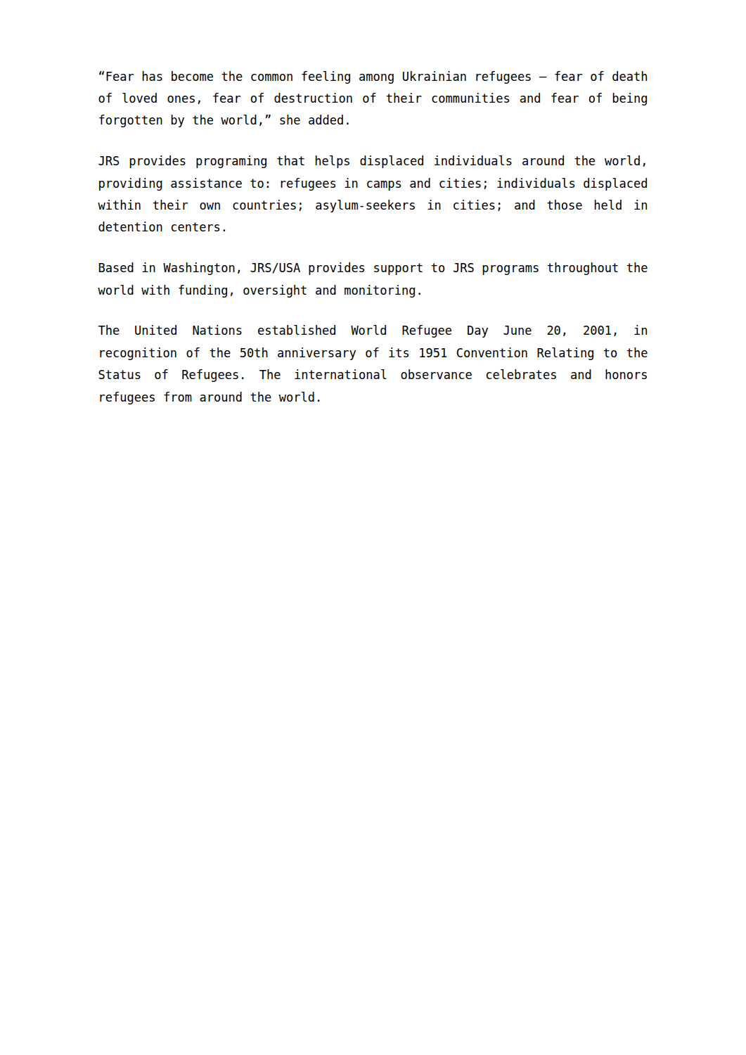“Fear has become the common feeling among Ukrainian refugees — fear of death of loved ones, fear of destruction of their communities and fear of being forgotten by the world,” she added.
JRS provides programing that helps displaced individuals around the world, providing assistance to: refugees in camps and cities; individuals displaced within their own countries; asylum-seekers in cities; and those held in detention centers.
Based in Washington, JRS/USA provides support to JRS programs throughout the world with funding, oversight and monitoring.
The United Nations established World Refugee Day June 20, 2001, in recognition of the 50th anniversary of its 1951 Convention Relating to the Status of Refugees. The international observance celebrates and honors refugees from around the world.